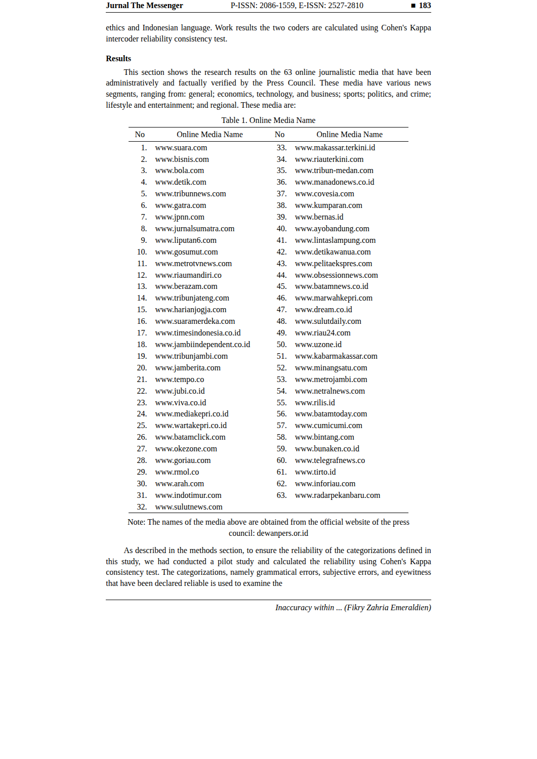Jurnal The Messenger P-ISSN: 2086-1559, E-ISSN: 2527-2810 ■183
ethics and Indonesian language. Work results the two coders are calculated using Cohen's Kappa intercoder reliability consistency test.
Results
This section shows the research results on the 63 online journalistic media that have been administratively and factually verified by the Press Council. These media have various news segments, ranging from: general; economics, technology, and business; sports; politics, and crime; lifestyle and entertainment; and regional. These media are:
Table 1. Online Media Name
| No | Online Media Name | No | Online Media Name |
| --- | --- | --- | --- |
| 1. | www.suara.com | 33. | www.makassar.terkini.id |
| 2. | www.bisnis.com | 34. | www.riauterkini.com |
| 3. | www.bola.com | 35. | www.tribun-medan.com |
| 4. | www.detik.com | 36. | www.manadonews.co.id |
| 5. | www.tribunnews.com | 37. | www.covesia.com |
| 6. | www.gatra.com | 38. | www.kumparan.com |
| 7. | www.jpnn.com | 39. | www.bernas.id |
| 8. | www.jurnalsumatra.com | 40. | www.ayobandung.com |
| 9. | www.liputan6.com | 41. | www.lintaslampung.com |
| 10. | www.gosumut.com | 42. | www.detikawanua.com |
| 11. | www.metrotvnews.com | 43. | www.pelitaekspres.com |
| 12. | www.riaumandiri.co | 44. | www.obsessionnews.com |
| 13. | www.berazam.com | 45. | www.batamnews.co.id |
| 14. | www.tribunjateng.com | 46. | www.marwahkepri.com |
| 15. | www.harianjogja.com | 47. | www.dream.co.id |
| 16. | www.suaramerdeka.com | 48. | www.sulutdaily.com |
| 17. | www.timesindonesia.co.id | 49. | www.riau24.com |
| 18. | www.jambiindependent.co.id | 50. | www.uzone.id |
| 19. | www.tribunjambi.com | 51. | www.kabarmakassar.com |
| 20. | www.jamberita.com | 52. | www.minangsatu.com |
| 21. | www.tempo.co | 53. | www.metrojambi.com |
| 22. | www.jubi.co.id | 54. | www.netralnews.com |
| 23. | www.viva.co.id | 55. | www.rilis.id |
| 24. | www.mediakepri.co.id | 56. | www.batamtoday.com |
| 25. | www.wartakepri.co.id | 57. | www.cumicumi.com |
| 26. | www.batamclick.com | 58. | www.bintang.com |
| 27. | www.okezone.com | 59. | www.bunaken.co.id |
| 28. | www.goriau.com | 60. | www.telegrafnews.co |
| 29. | www.rmol.co | 61. | www.tirto.id |
| 30. | www.arah.com | 62. | www.inforiau.com |
| 31. | www.indotimur.com | 63. | www.radarpekanbaru.com |
| 32. | www.sulutnews.com | | |
Note: The names of the media above are obtained from the official website of the press council: dewanpers.or.id
As described in the methods section, to ensure the reliability of the categorizations defined in this study, we had conducted a pilot study and calculated the reliability using Cohen's Kappa consistency test. The categorizations, namely grammatical errors, subjective errors, and eyewitness that have been declared reliable is used to examine the
Inaccuracy within ... (Fikry Zahria Emeraldien)